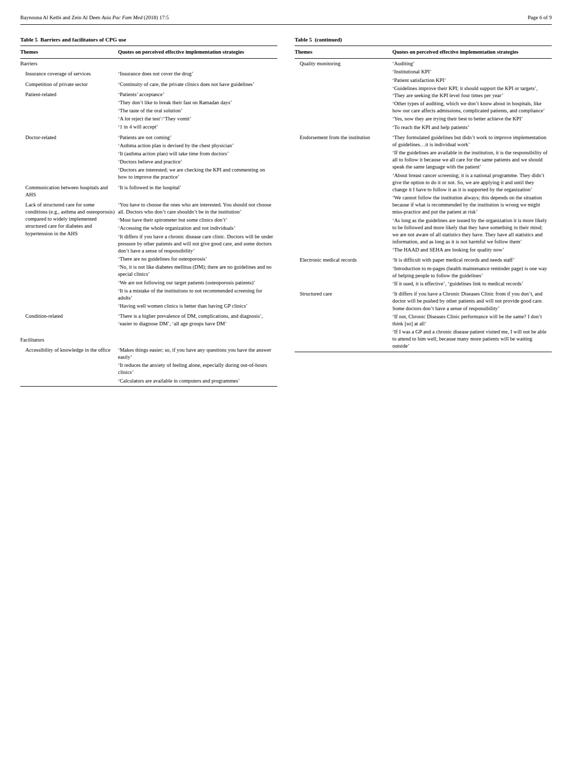Baynouna Al Ketbi and Zein Al Deen Asia Pac Fam Med (2018) 17:5
Page 6 of 9
Table 5 Barriers and facilitators of CPG use
| Themes | Quotes on perceived effective implementation strategies |
| --- | --- |
| Barriers | |
| Insurance coverage of services | ‘Insurance does not cover the drug’ |
| Competition of private sector | ‘Continuity of care, the private clinics does not have guidelines’ |
| Patient-related | ‘Patients’ acceptance’ ‘They don’t like to break their fast on Ramadan days’ ‘The taste of the oral solution’ ‘A lot reject the test’/‘They vomit’ ‘1 in 4 will accept’ |
| Doctor-related | ‘Patients are not coming’ ‘Asthma action plan is devised by the chest physician’ ‘It (asthma action plan) will take time from doctors’ ‘Doctors believe and practice’ ‘Doctors are interested; we are checking the KPI and commenting on how to improve the practice’ |
| Communication between hospitals and AHS | ‘It is followed in the hospital’ |
| Lack of structured care for some conditions (e.g., asthma and osteoporosis) compared to widely implemented structured care for diabetes and hypertension in the AHS | ‘You have to choose the ones who are interested. You should not choose all. Doctors who don’t care shouldn’t be in the institution’ ‘Most have their spirometer but some clinics don’t’ ‘Accessing the whole organization and not individuals’ ‘It differs if you have a chronic disease care clinic. Doctors will be under pressure by other patients and will not give good care, and some doctors don’t have a sense of responsibility’ ‘There are no guidelines for osteoporosis’ ‘No, it is not like diabetes mellitus (DM); there are no guidelines and no special clinics’ ‘We are not following our target patients (osteoporosis patients)’ ‘It is a mistake of the institutions to not recommended screening for adults’ ‘Having well women clinics is better than having GP clinics’ |
| Condition-related | ‘There is a higher prevalence of DM, complications, and diagnosis’, ‘easier to diagnose DM’, ‘all age groups have DM’ |
| Facilitators | |
| Accessibility of knowledge in the office | ‘Makes things easier; so, if you have any questions you have the answer easily’ ‘It reduces the anxiety of feeling alone, especially during out-of-hours clinics’ ‘Calculators are available in computers and programmes’ |
Table 5 (continued)
| Themes | Quotes on perceived effective implementation strategies |
| --- | --- |
| Quality monitoring | ‘Auditing’ ‘Institutional KPI’ ‘Patient satisfaction KPI’ ‘Guidelines improve their KPI; it should support the KPI or targets’, ‘They are seeking the KPI level four times per year’ ‘Other types of auditing, which we don’t know about in hospitals, like how our care affects admissions, complicated patients, and compliance’ ‘Yes, now they are trying their best to better achieve the KPI’ ‘To reach the KPI and help patients’ |
| Endorsement from the institution | ‘They formulated guidelines but didn’t work to improve implementation of guidelines…it is individual work’ ‘If the guidelines are available in the institution, it is the responsibility of all to follow it because we all care for the same patients and we should speak the same language with the patient’ ‘About breast cancer screening; it is a national programme. They didn’t give the option to do it or not. So, we are applying it and until they change it I have to follow it as it is supported by the organization’ ‘We cannot follow the institution always; this depends on the situation because if what is recommended by the institution is wrong we might miss-practice and put the patient at risk’ ‘As long as the guidelines are issued by the organization it is more likely to be followed and more likely that they have something in their mind; we are not aware of all statistics they have. They have all statistics and information, and as long as it is not harmful we follow them’ ‘The HAAD and SEHA are looking for quality now’ |
| Electronic medical records | ‘It is difficult with paper medical records and needs staff’ ‘Introduction to m-pages (health maintenance reminder page) is one way of helping people to follow the guidelines’ ‘If it used, it is effective’, ‘guidelines link to medical records’ |
| Structured care | ‘It differs if you have a Chronic Diseases Clinic from if you don’t, and doctor will be pushed by other patients and will not provide good care. Some doctors don’t have a sense of responsibility’ ‘If not, Chronic Diseases Clinic performance will be the same? I don’t think [so] at all’ ‘If I was a GP and a chronic disease patient visited me, I will not be able to attend to him well, because many more patients will be waiting outside’ |